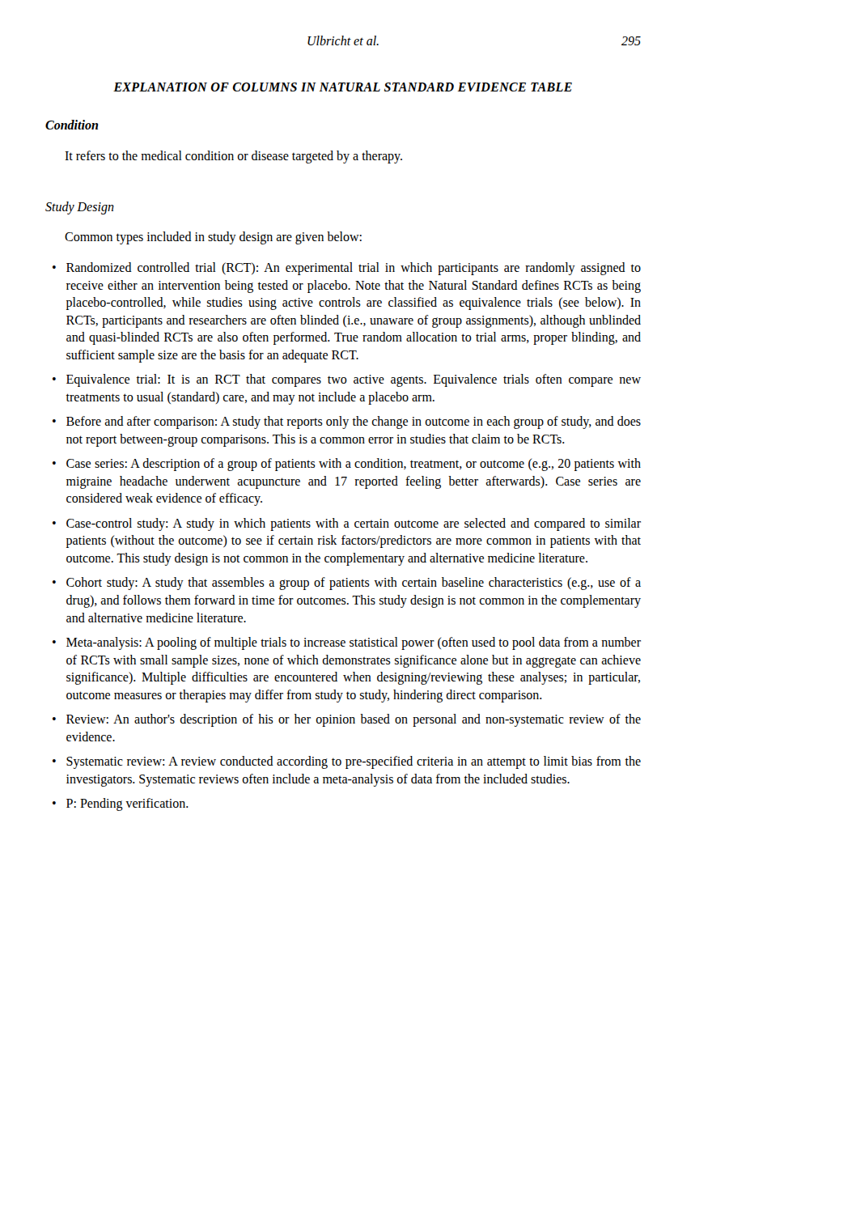Ulbricht et al. 295
EXPLANATION OF COLUMNS IN NATURAL STANDARD EVIDENCE TABLE
Condition
It refers to the medical condition or disease targeted by a therapy.
Study Design
Common types included in study design are given below:
Randomized controlled trial (RCT): An experimental trial in which participants are randomly assigned to receive either an intervention being tested or placebo. Note that the Natural Standard defines RCTs as being placebo-controlled, while studies using active controls are classified as equivalence trials (see below). In RCTs, participants and researchers are often blinded (i.e., unaware of group assignments), although unblinded and quasi-blinded RCTs are also often performed. True random allocation to trial arms, proper blinding, and sufficient sample size are the basis for an adequate RCT.
Equivalence trial: It is an RCT that compares two active agents. Equivalence trials often compare new treatments to usual (standard) care, and may not include a placebo arm.
Before and after comparison: A study that reports only the change in outcome in each group of study, and does not report between-group comparisons. This is a common error in studies that claim to be RCTs.
Case series: A description of a group of patients with a condition, treatment, or outcome (e.g., 20 patients with migraine headache underwent acupuncture and 17 reported feeling better afterwards). Case series are considered weak evidence of efficacy.
Case-control study: A study in which patients with a certain outcome are selected and compared to similar patients (without the outcome) to see if certain risk factors/predictors are more common in patients with that outcome. This study design is not common in the complementary and alternative medicine literature.
Cohort study: A study that assembles a group of patients with certain baseline characteristics (e.g., use of a drug), and follows them forward in time for outcomes. This study design is not common in the complementary and alternative medicine literature.
Meta-analysis: A pooling of multiple trials to increase statistical power (often used to pool data from a number of RCTs with small sample sizes, none of which demonstrates significance alone but in aggregate can achieve significance). Multiple difficulties are encountered when designing/reviewing these analyses; in particular, outcome measures or therapies may differ from study to study, hindering direct comparison.
Review: An author's description of his or her opinion based on personal and non-systematic review of the evidence.
Systematic review: A review conducted according to pre-specified criteria in an attempt to limit bias from the investigators. Systematic reviews often include a meta-analysis of data from the included studies.
P: Pending verification.